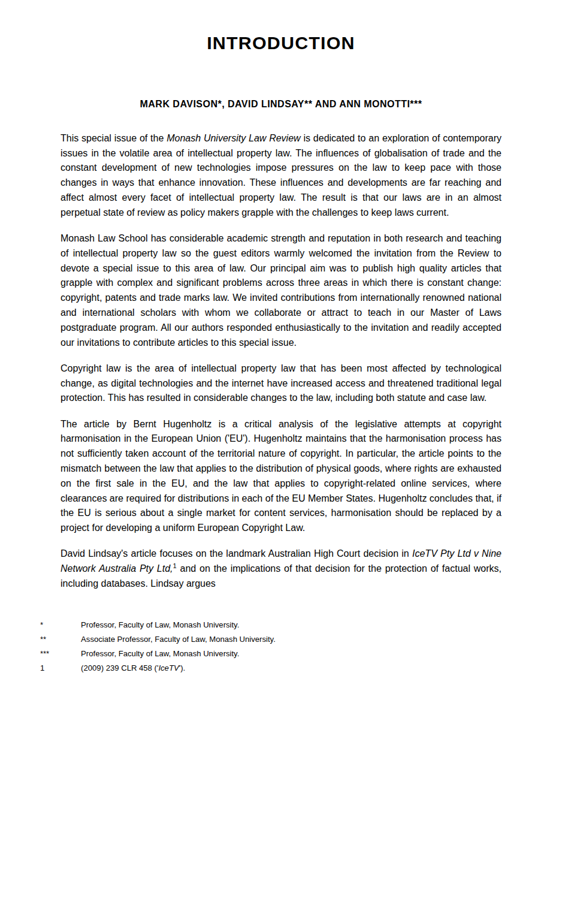INTRODUCTION
MARK DAVISON*, DAVID LINDSAY** AND ANN MONOTTI***
This special issue of the Monash University Law Review is dedicated to an exploration of contemporary issues in the volatile area of intellectual property law. The influences of globalisation of trade and the constant development of new technologies impose pressures on the law to keep pace with those changes in ways that enhance innovation. These influences and developments are far reaching and affect almost every facet of intellectual property law. The result is that our laws are in an almost perpetual state of review as policy makers grapple with the challenges to keep laws current.
Monash Law School has considerable academic strength and reputation in both research and teaching of intellectual property law so the guest editors warmly welcomed the invitation from the Review to devote a special issue to this area of law. Our principal aim was to publish high quality articles that grapple with complex and significant problems across three areas in which there is constant change: copyright, patents and trade marks law. We invited contributions from internationally renowned national and international scholars with whom we collaborate or attract to teach in our Master of Laws postgraduate program. All our authors responded enthusiastically to the invitation and readily accepted our invitations to contribute articles to this special issue.
Copyright law is the area of intellectual property law that has been most affected by technological change, as digital technologies and the internet have increased access and threatened traditional legal protection. This has resulted in considerable changes to the law, including both statute and case law.
The article by Bernt Hugenholtz is a critical analysis of the legislative attempts at copyright harmonisation in the European Union ('EU'). Hugenholtz maintains that the harmonisation process has not sufficiently taken account of the territorial nature of copyright. In particular, the article points to the mismatch between the law that applies to the distribution of physical goods, where rights are exhausted on the first sale in the EU, and the law that applies to copyright-related online services, where clearances are required for distributions in each of the EU Member States. Hugenholtz concludes that, if the EU is serious about a single market for content services, harmonisation should be replaced by a project for developing a uniform European Copyright Law.
David Lindsay's article focuses on the landmark Australian High Court decision in IceTV Pty Ltd v Nine Network Australia Pty Ltd,1 and on the implications of that decision for the protection of factual works, including databases. Lindsay argues
*Professor, Faculty of Law, Monash University.
**Associate Professor, Faculty of Law, Monash University.
***Professor, Faculty of Law, Monash University.
1(2009) 239 CLR 458 ('IceTV').